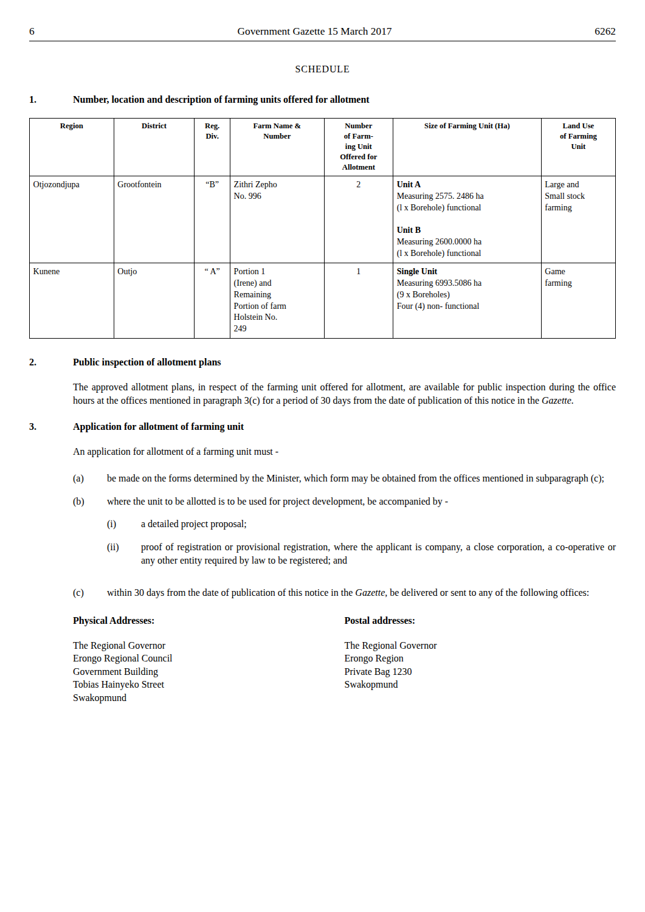6 Government Gazette 15 March 2017 6262
SCHEDULE
1. Number, location and description of farming units offered for allotment
| Region | District | Reg. Div. | Farm Name & Number | Number of Farm- ing Unit Offered for Allotment | Size of Farming Unit (Ha) | Land Use of Farming Unit |
| --- | --- | --- | --- | --- | --- | --- |
| Otjozondjupa | Grootfontein | “B” | Zithri Zepho No. 996 | 2 | Unit A Measuring 2575. 2486 ha (l x Borehole) functional Unit B Measuring 2600.0000 ha (l x Borehole) functional | Large and Small stock farming |
| Kunene | Outjo | “ A” | Portion 1 (Irene) and Remaining Portion of farm Holstein No. 249 | 1 | Single Unit Measuring 6993.5086 ha (9 x Boreholes) Four (4) non- functional | Game farming |
2. Public inspection of allotment plans
The approved allotment plans, in respect of the farming unit offered for allotment, are available for public inspection during the office hours at the offices mentioned in paragraph 3(c) for a period of 30 days from the date of publication of this notice in the Gazette.
3. Application for allotment of farming unit
An application for allotment of a farming unit must -
(a) be made on the forms determined by the Minister, which form may be obtained from the offices mentioned in subparagraph (c);
(b) where the unit to be allotted is to be used for project development, be accompanied by -
(i) a detailed project proposal;
(ii) proof of registration or provisional registration, where the applicant is company, a close corporation, a co-operative or any other entity required by law to be registered; and
(c) within 30 days from the date of publication of this notice in the Gazette, be delivered or sent to any of the following offices:
Physical Addresses:
The Regional Governor
Erongo Regional Council
Government Building
Tobias Hainyeko Street
Swakopmund
Postal addresses:
The Regional Governor
Erongo Region
Private Bag 1230
Swakopmund